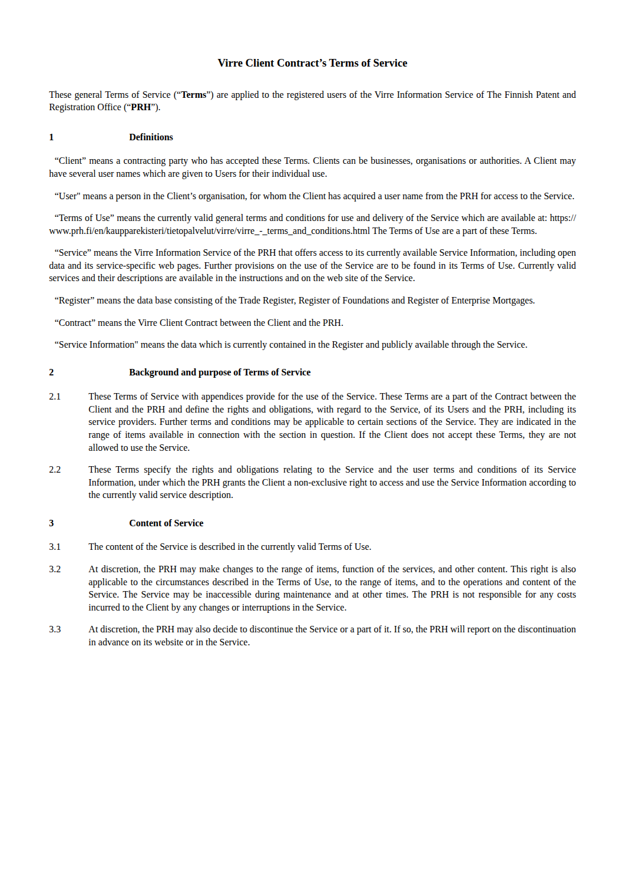Virre Client Contract’s Terms of Service
These general Terms of Service (“Terms”) are applied to the registered users of the Virre Information Service of The Finnish Patent and Registration Office (“PRH”).
1 Definitions
“Client” means a contracting party who has accepted these Terms. Clients can be businesses, organisations or authorities. A Client may have several user names which are given to Users for their individual use.
“User" means a person in the Client’s organisation, for whom the Client has acquired a user name from the PRH for access to the Service.
“Terms of Use” means the currently valid general terms and conditions for use and delivery of the Service which are available at: https://www.prh.fi/en/kaupparekisteri/tietopalvelut/virre/virre_-_terms_and_conditions.html The Terms of Use are a part of these Terms.
“Service” means the Virre Information Service of the PRH that offers access to its currently available Service Information, including open data and its service-specific web pages. Further provisions on the use of the Service are to be found in its Terms of Use. Currently valid services and their descriptions are available in the instructions and on the web site of the Service.
“Register” means the data base consisting of the Trade Register, Register of Foundations and Register of Enterprise Mortgages.
“Contract” means the Virre Client Contract between the Client and the PRH.
“Service Information" means the data which is currently contained in the Register and publicly available through the Service.
2 Background and purpose of Terms of Service
2.1 These Terms of Service with appendices provide for the use of the Service. These Terms are a part of the Contract between the Client and the PRH and define the rights and obligations, with regard to the Service, of its Users and the PRH, including its service providers. Further terms and conditions may be applicable to certain sections of the Service. They are indicated in the range of items available in connection with the section in question. If the Client does not accept these Terms, they are not allowed to use the Service.
2.2 These Terms specify the rights and obligations relating to the Service and the user terms and conditions of its Service Information, under which the PRH grants the Client a non-exclusive right to access and use the Service Information according to the currently valid service description.
3 Content of Service
3.1 The content of the Service is described in the currently valid Terms of Use.
3.2 At discretion, the PRH may make changes to the range of items, function of the services, and other content. This right is also applicable to the circumstances described in the Terms of Use, to the range of items, and to the operations and content of the Service. The Service may be inaccessible during maintenance and at other times. The PRH is not responsible for any costs incurred to the Client by any changes or interruptions in the Service.
3.3 At discretion, the PRH may also decide to discontinue the Service or a part of it. If so, the PRH will report on the discontinuation in advance on its website or in the Service.